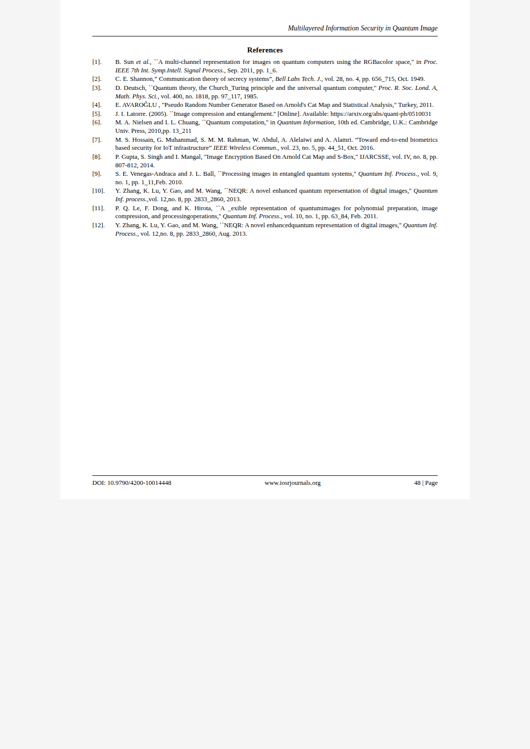Multilayered Information Security in Quantum Image
References
[1]. B. Sun et al., ``A multi-channel representation for images on quantum computers using the RGBacolor space,'' in Proc. IEEE 7th Int. Symp.Intell. Signal Process., Sep. 2011, pp. 1_6.
[2]. C. E. Shannon,” Communication theory of secrecy systems”, Bell Labs Tech. J., vol. 28, no. 4, pp. 656_715, Oct. 1949.
[3]. D. Deutsch, ``Quantum theory, the Church_Turing principle and the universal quantum computer,'' Proc. R. Soc. Lond. A, Math. Phys. Sci., vol. 400, no. 1818, pp. 97_117, 1985.
[4]. E. AVAROĞLU , "Pseudo Random Number Generator Based on Arnold's Cat Map and Statistical Analysis," Turkey, 2011.
[5]. J. I. Latorre. (2005). ``Image compression and entanglement.'' [Online]. Available: https://arxiv.org/abs/quant-ph/0510031
[6]. M. A. Nielsen and I. L. Chuang, ``Quantum computation,'' in Quantum Information, 10th ed. Cambridge, U.K.: Cambridge Univ. Press, 2010,pp. 13_211
[7]. M. S. Hossain, G. Muhammad, S. M. M. Rahman, W. Abdul, A. Alelaiwi and A. Alamri. “Toward end-to-end biometrics based security for IoT infrastructure” IEEE Wireless Commun., vol. 23, no. 5, pp. 44_51, Oct. 2016.
[8]. P. Gupta, S. Singh and I. Mangal, "Image Encryption Based On Arnold Cat Map and S-Box," IJARCSSE, vol. IV, no. 8, pp. 807-812, 2014.
[9]. S. E. Venegas-Andraca and J. L. Ball, ``Processing images in entangled quantum systems,'' Quantum Inf. Process., vol. 9, no. 1, pp. 1_11,Feb. 2010.
[10]. Y. Zhang, K. Lu, Y. Gao, and M. Wang, ``NEQR: A novel enhanced quantum representation of digital images,'' Quantum Inf. process.,vol. 12,no. 8, pp. 2833_2860, 2013.
[11]. P. Q. Le, F. Dong, and K. Hirota, ``A _exible representation of quantumimages for polynomial preparation, image compression, and processingoperations,'' Quantum Inf. Process., vol. 10, no. 1, pp. 63_84, Feb. 2011.
[12]. Y. Zhang, K. Lu, Y. Gao, and M. Wang, ``NEQR: A novel enhancedquantum representation of digital images,'' Quantum Inf. Process., vol. 12,no. 8, pp. 2833_2860, Aug. 2013.
DOI: 10.9790/4200-10014448 www.iosrjournals.org 48 | Page